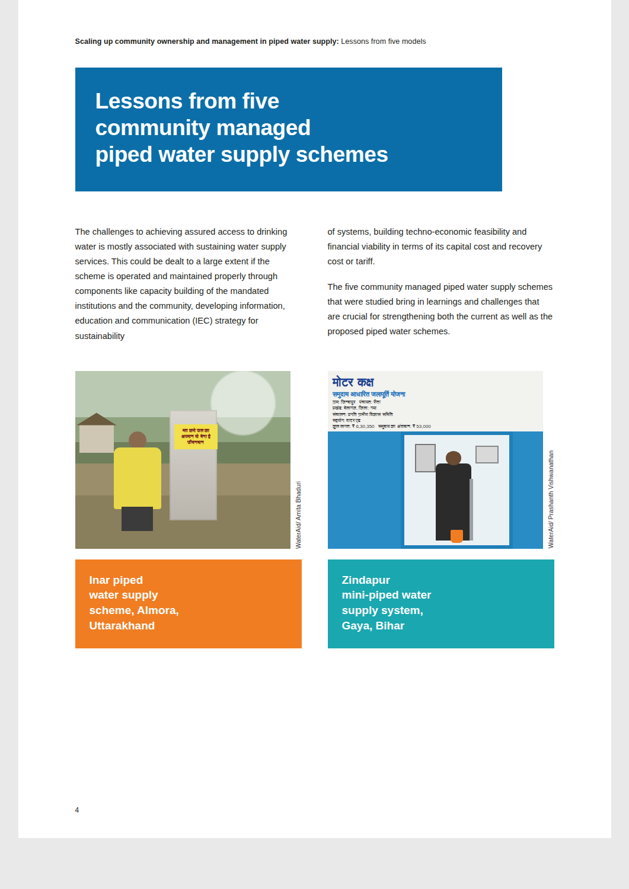Scaling up community ownership and management in piped water supply: Lessons from five models
Lessons from five
community managed
piped water supply schemes
The challenges to achieving assured access to drinking water is mostly associated with sustaining water supply services. This could be dealt to a large extent if the scheme is operated and maintained properly through components like capacity building of the mandated institutions and the community, developing information, education and communication (IEC) strategy for sustainability
of systems, building techno-economic feasibility and financial viability in terms of its capital cost and recovery cost or tariff.
The five community managed piped water supply schemes that were studied bring in learnings and challenges that are crucial for strengthening both the current as well as the proposed piped water schemes.
WaterAid/ Amita Bhaduri
मोटर कक्ष समुदाय आधारित जलापूर्ति योजना ग्राम: जिन्दापुर पंचायत: रीता
प्रखंड: बेलागंज, जिला: गया
संचालन: प्रगति ग्रामीण विकास समिति
सहयोग: वाटर एड
कुल लागत: ₹ 6,30,350 समुदाय का अंशदान: ₹ 53,000
WaterAid/ Prashanth Vishwanathan
Inar piped
water supply
scheme, Almora,
Uttarakhand
Zindapur
mini-piped water
supply system,
Gaya, Bihar
4